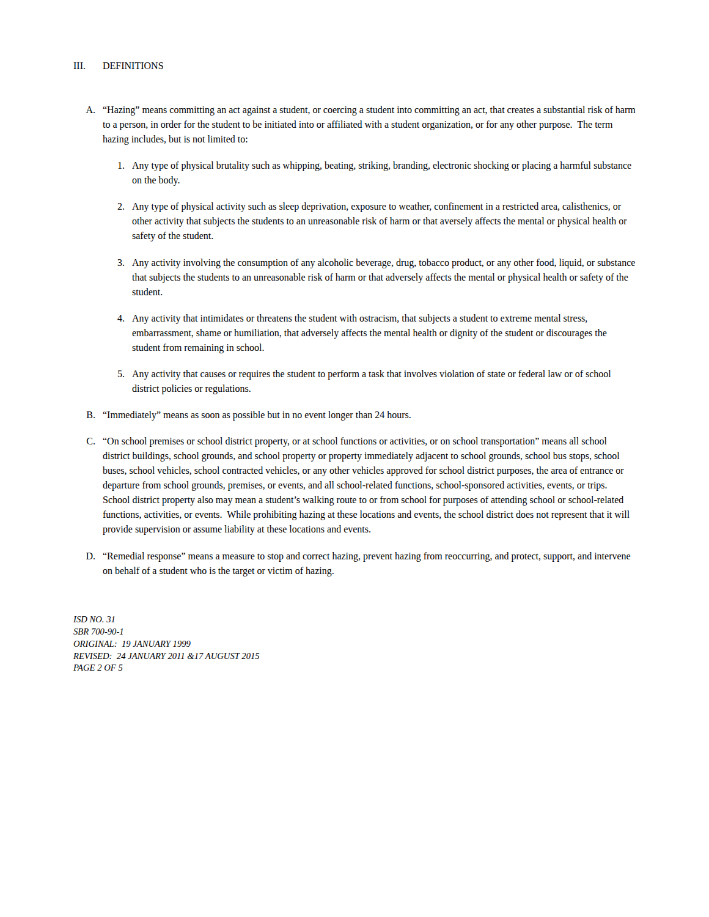III. DEFINITIONS
“Hazing” means committing an act against a student, or coercing a student into committing an act, that creates a substantial risk of harm to a person, in order for the student to be initiated into or affiliated with a student organization, or for any other purpose. The term hazing includes, but is not limited to:
Any type of physical brutality such as whipping, beating, striking, branding, electronic shocking or placing a harmful substance on the body.
Any type of physical activity such as sleep deprivation, exposure to weather, confinement in a restricted area, calisthenics, or other activity that subjects the students to an unreasonable risk of harm or that aversely affects the mental or physical health or safety of the student.
Any activity involving the consumption of any alcoholic beverage, drug, tobacco product, or any other food, liquid, or substance that subjects the students to an unreasonable risk of harm or that adversely affects the mental or physical health or safety of the student.
Any activity that intimidates or threatens the student with ostracism, that subjects a student to extreme mental stress, embarrassment, shame or humiliation, that adversely affects the mental health or dignity of the student or discourages the student from remaining in school.
Any activity that causes or requires the student to perform a task that involves violation of state or federal law or of school district policies or regulations.
“Immediately” means as soon as possible but in no event longer than 24 hours.
“On school premises or school district property, or at school functions or activities, or on school transportation” means all school district buildings, school grounds, and school property or property immediately adjacent to school grounds, school bus stops, school buses, school vehicles, school contracted vehicles, or any other vehicles approved for school district purposes, the area of entrance or departure from school grounds, premises, or events, and all school-related functions, school-sponsored activities, events, or trips. School district property also may mean a student’s walking route to or from school for purposes of attending school or school-related functions, activities, or events. While prohibiting hazing at these locations and events, the school district does not represent that it will provide supervision or assume liability at these locations and events.
“Remedial response” means a measure to stop and correct hazing, prevent hazing from reoccurring, and protect, support, and intervene on behalf of a student who is the target or victim of hazing.
ISD NO. 31
SBR 700-90-1
ORIGINAL: 19 JANUARY 1999
REVISED: 24 JANUARY 2011 &17 AUGUST 2015
PAGE 2 OF 5